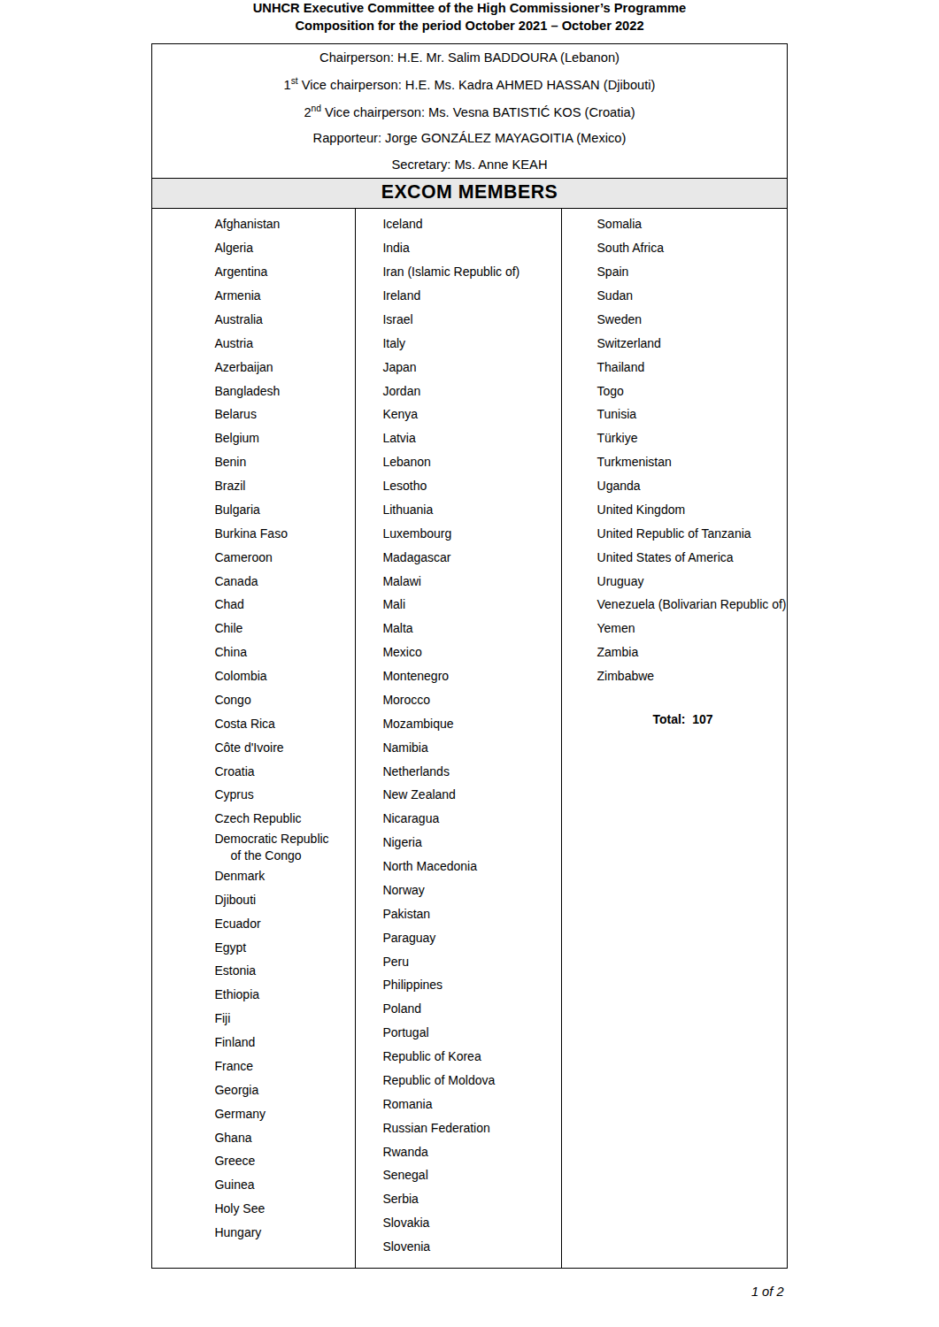UNHCR Executive Committee of the High Commissioner’s Programme
Composition for the period October 2021 – October 2022
| Chairperson: H.E. Mr. Salim BADDOURA (Lebanon) |
| 1 st Vice chairperson: H.E. Ms. Kadra AHMED HASSAN (Djibouti) |
| 2 nd Vice chairperson: Ms. Vesna BATISTIĆ KOS (Croatia) |
| Rapporteur: Jorge GONZÁLEZ MAYAGOITIA (Mexico) |
| Secretary: Ms. Anne KEAH |
EXCOM MEMBERS
| Afghanistan Algeria Argentina Armenia Australia Austria Azerbaijan Bangladesh Belarus Belgium Benin Brazil Bulgaria Burkina Faso Cameroon Canada Chad Chile China Colombia Congo Costa Rica Côte d'Ivoire Croatia Cyprus Czech Republic Democratic Republic of the Congo Denmark Djibouti Ecuador Egypt Estonia Ethiopia Fiji Finland France Georgia Germany Ghana Greece Guinea Holy See Hungary | Iceland India Iran (Islamic Republic of) Ireland Israel Italy Japan Jordan Kenya Latvia Lebanon Lesotho Lithuania Luxembourg Madagascar Malawi Mali Malta Mexico Montenegro Morocco Mozambique Namibia Netherlands New Zealand Nicaragua Nigeria North Macedonia Norway Pakistan Paraguay Peru Philippines Poland Portugal Republic of Korea Republic of Moldova Romania Russian Federation Rwanda Senegal Serbia Slovakia Slovenia | Somalia South Africa Spain Sudan Sweden Switzerland Thailand Togo Tunisia Türkiye Turkmenistan Uganda United Kingdom United Republic of Tanzania United States of America Uruguay Venezuela (Bolivarian Republic of) Yemen Zambia Zimbabwe Total: 107 |
1 of 2